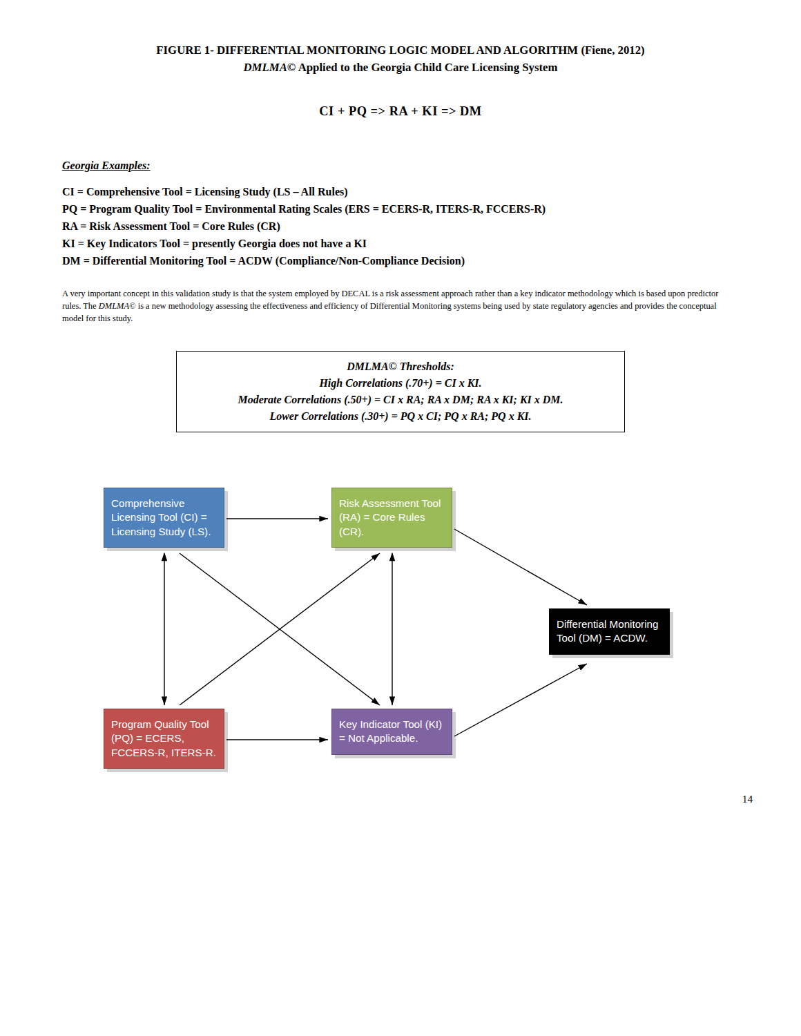FIGURE 1- DIFFERENTIAL MONITORING LOGIC MODEL AND ALGORITHM (Fiene, 2012)
DMLMA© Applied to the Georgia Child Care Licensing System
CI + PQ => RA + KI => DM
Georgia Examples:
CI = Comprehensive Tool = Licensing Study (LS – All Rules)
PQ = Program Quality Tool = Environmental Rating Scales (ERS = ECERS-R, ITERS-R, FCCERS-R)
RA = Risk Assessment Tool = Core Rules (CR)
KI = Key Indicators Tool = presently Georgia does not have a KI
DM = Differential Monitoring Tool = ACDW (Compliance/Non-Compliance Decision)
A very important concept in this validation study is that the system employed by DECAL is a risk assessment approach rather than a key indicator methodology which is based upon predictor rules. The DMLMA© is a new methodology assessing the effectiveness and efficiency of Differential Monitoring systems being used by state regulatory agencies and provides the conceptual model for this study.
DMLMA© Thresholds:
High Correlations (.70+) = CI x KI.
Moderate Correlations (.50+) = CI x RA; RA x DM; RA x KI; KI x DM.
Lower Correlations (.30+) = PQ x CI; PQ x RA; PQ x KI.
Comprehensive Licensing Tool (CI) = Licensing Study (LS).
Risk Assessment Tool (RA) = Core Rules (CR).
Differential Monitoring Tool (DM) = ACDW.
Program Quality Tool (PQ) = ECERS, FCCERS-R, ITERS-R.
Key Indicator Tool (KI) = Not Applicable.
14